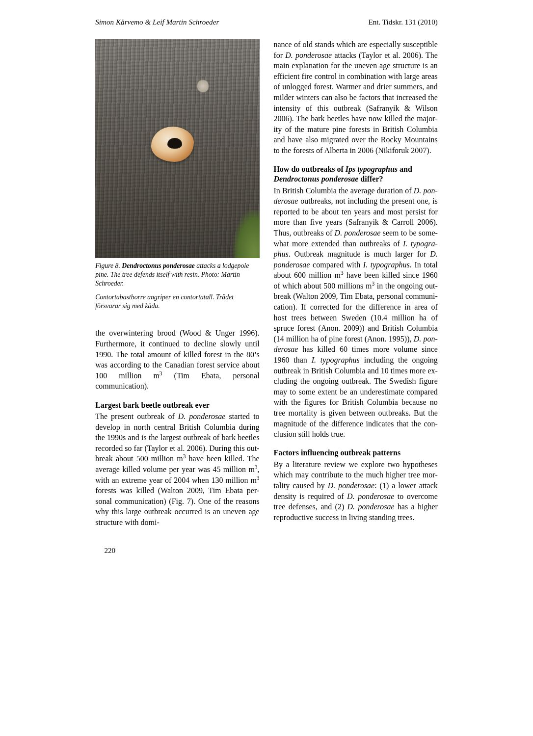Simon Kärvemo & Leif Martin Schroeder Ent. Tidskr. 131 (2010)
Figure 8. Dendroctonus ponderosae attacks a lodgepole pine. The tree defends itself with resin. Photo: Martin Schroeder. Contortabastborre angriper en contortatall. Trädet försvarar sig med kåda.
the overwintering brood (Wood & Unger 1996). Furthermore, it continued to decline slowly until 1990. The total amount of killed forest in the 80’s was according to the Canadian forest service about 100 million m3 (Tim Ebata, personal communication).
Largest bark beetle outbreak ever
The present outbreak of D. ponderosae started to develop in north central British Columbia during the 1990s and is the largest outbreak of bark beetles recorded so far (Taylor et al. 2006). During this outbreak about 500 million m3 have been killed. The average killed volume per year was 45 million m3, with an extreme year of 2004 when 130 million m3 forests was killed (Walton 2009, Tim Ebata personal communication) (Fig. 7). One of the reasons why this large outbreak occurred is an uneven age structure with domi-
220
nance of old stands which are especially susceptible for D. ponderosae attacks (Taylor et al. 2006). The main explanation for the uneven age structure is an efficient fire control in combination with large areas of unlogged forest. Warmer and drier summers, and milder winters can also be factors that increased the intensity of this outbreak (Safranyik & Wilson 2006). The bark beetles have now killed the majority of the mature pine forests in British Columbia and have also migrated over the Rocky Mountains to the forests of Alberta in 2006 (Nikiforuk 2007).
How do outbreaks of Ips typographus and Dendroctonus ponderosae differ?
In British Columbia the average duration of D. ponderosae outbreaks, not including the present one, is reported to be about ten years and most persist for more than five years (Safranyik & Carroll 2006). Thus, outbreaks of D. ponderosae seem to be somewhat more extended than outbreaks of I. typographus. Outbreak magnitude is much larger for D. ponderosae compared with I. typographus. In total about 600 million m3 have been killed since 1960 of which about 500 millions m3 in the ongoing outbreak (Walton 2009, Tim Ebata, personal communication). If corrected for the difference in area of host trees between Sweden (10.4 million ha of spruce forest (Anon. 2009)) and British Columbia (14 million ha of pine forest (Anon. 1995)), D. ponderosae has killed 60 times more volume since 1960 than I. typographus including the ongoing outbreak in British Columbia and 10 times more excluding the ongoing outbreak. The Swedish figure may to some extent be an underestimate compared with the figures for British Columbia because no tree mortality is given between outbreaks. But the magnitude of the difference indicates that the conclusion still holds true.
Factors influencing outbreak patterns
By a literature review we explore two hypotheses which may contribute to the much higher tree mortality caused by D. ponderosae: (1) a lower attack density is required of D. ponderosae to overcome tree defenses, and (2) D. ponderosae has a higher reproductive success in living standing trees.